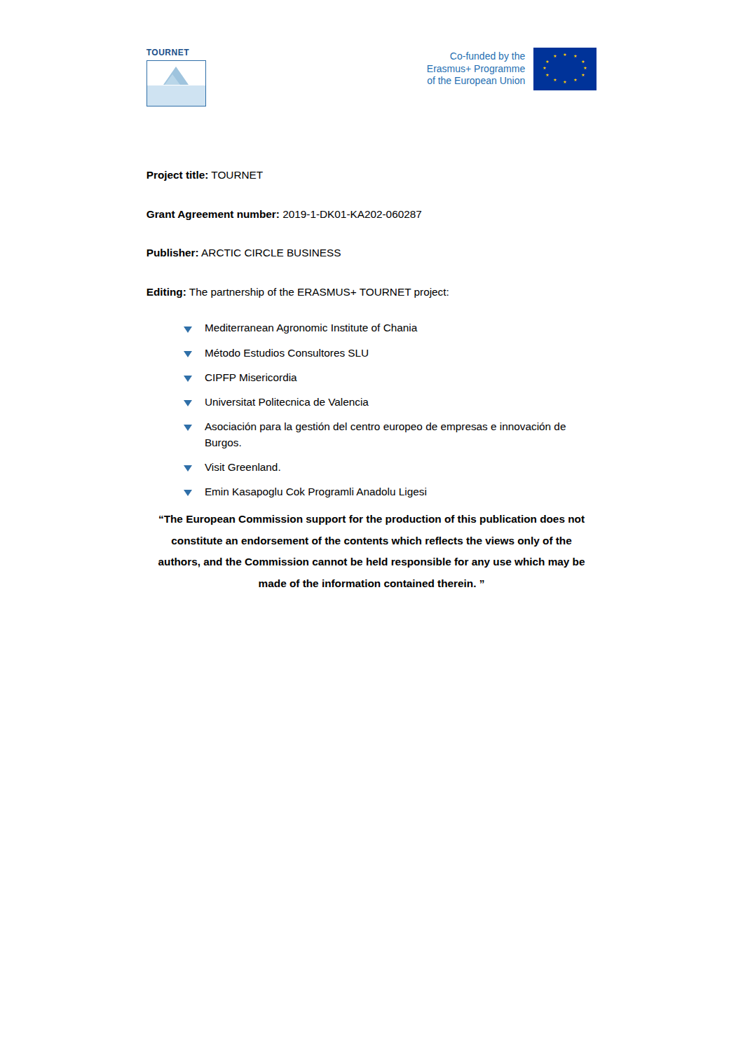TOURNET
Co-funded by the
Erasmus+ Programme
of the European Union
★ ★ ★ ★ ★ ★ ★ ★ ★ ★ ★ ★
Project title: TOURNET
Grant Agreement number: 2019-1-DK01-KA202-060287
Publisher: ARCTIC CIRCLE BUSINESS
Editing: The partnership of the ERASMUS+ TOURNET project:
Mediterranean Agronomic Institute of Chania
Método Estudios Consultores SLU
CIPFP Misericordia
Universitat Politecnica de Valencia
Asociación para la gestión del centro europeo de empresas e innovación de Burgos.
Visit Greenland.
Emin Kasapoglu Cok Programli Anadolu Ligesi
“The European Commission support for the production of this publication does not constitute an endorsement of the contents which reflects the views only of the authors, and the Commission cannot be held responsible for any use which may be made of the information contained therein. ”